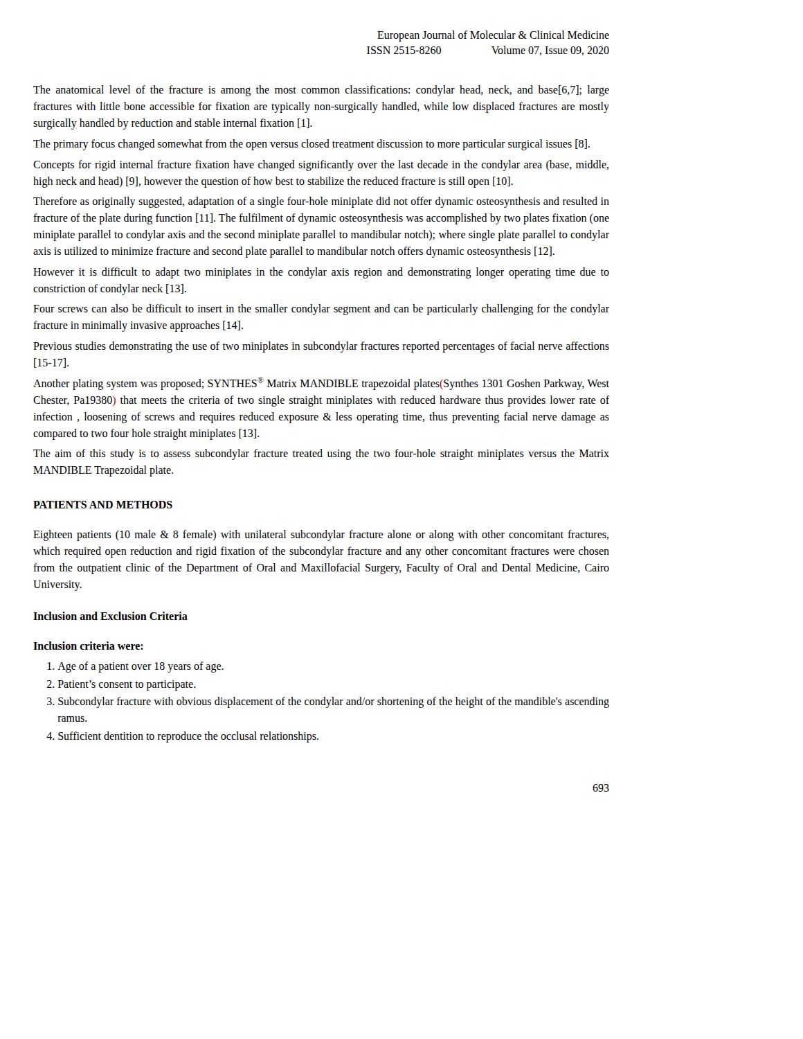European Journal of Molecular & Clinical Medicine ISSN 2515-8260 Volume 07, Issue 09, 2020
The anatomical level of the fracture is among the most common classifications: condylar head, neck, and base[6,7]; large fractures with little bone accessible for fixation are typically non-surgically handled, while low displaced fractures are mostly surgically handled by reduction and stable internal fixation [1].
The primary focus changed somewhat from the open versus closed treatment discussion to more particular surgical issues [8].
Concepts for rigid internal fracture fixation have changed significantly over the last decade in the condylar area (base, middle, high neck and head) [9], however the question of how best to stabilize the reduced fracture is still open [10].
Therefore as originally suggested, adaptation of a single four-hole miniplate did not offer dynamic osteosynthesis and resulted in fracture of the plate during function [11]. The fulfilment of dynamic osteosynthesis was accomplished by two plates fixation (one miniplate parallel to condylar axis and the second miniplate parallel to mandibular notch); where single plate parallel to condylar axis is utilized to minimize fracture and second plate parallel to mandibular notch offers dynamic osteosynthesis [12].
However it is difficult to adapt two miniplates in the condylar axis region and demonstrating longer operating time due to constriction of condylar neck [13].
Four screws can also be difficult to insert in the smaller condylar segment and can be particularly challenging for the condylar fracture in minimally invasive approaches [14].
Previous studies demonstrating the use of two miniplates in subcondylar fractures reported percentages of facial nerve affections [15-17].
Another plating system was proposed; SYNTHES® Matrix MANDIBLE trapezoidal plates(Synthes 1301 Goshen Parkway, West Chester, Pa19380) that meets the criteria of two single straight miniplates with reduced hardware thus provides lower rate of infection , loosening of screws and requires reduced exposure & less operating time, thus preventing facial nerve damage as compared to two four hole straight miniplates [13].
The aim of this study is to assess subcondylar fracture treated using the two four-hole straight miniplates versus the Matrix MANDIBLE Trapezoidal plate.
PATIENTS AND METHODS
Eighteen patients (10 male & 8 female) with unilateral subcondylar fracture alone or along with other concomitant fractures, which required open reduction and rigid fixation of the subcondylar fracture and any other concomitant fractures were chosen from the outpatient clinic of the Department of Oral and Maxillofacial Surgery, Faculty of Oral and Dental Medicine, Cairo University.
Inclusion and Exclusion Criteria
Inclusion criteria were:
Age of a patient over 18 years of age.
Patient’s consent to participate.
Subcondylar fracture with obvious displacement of the condylar and/or shortening of the height of the mandible's ascending ramus.
Sufficient dentition to reproduce the occlusal relationships.
693